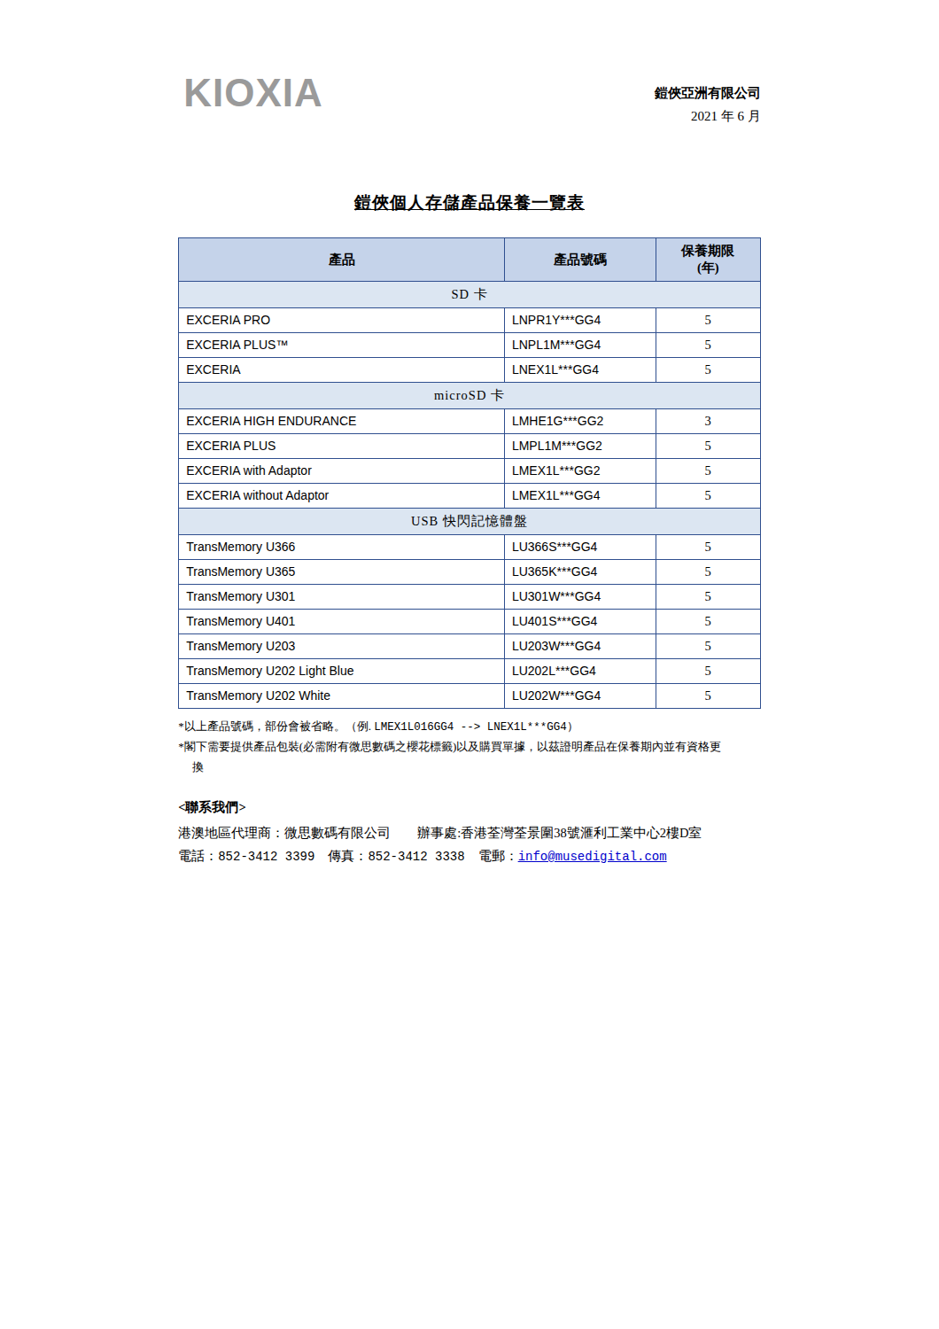KIOXIA
鎧俠亞洲有限公司
2021 年 6 月
鎧俠個人存儲產品保養一覽表
| 產品 | 產品號碼 | 保養期限 (年) |
| --- | --- | --- |
| SD 卡 |
| EXCERIA PRO | LNPR1Y***GG4 | 5 |
| EXCERIA PLUS™ | LNPL1M***GG4 | 5 |
| EXCERIA | LNEX1L***GG4 | 5 |
| microSD 卡 |
| EXCERIA HIGH ENDURANCE | LMHE1G***GG2 | 3 |
| EXCERIA PLUS | LMPL1M***GG2 | 5 |
| EXCERIA with Adaptor | LMEX1L***GG2 | 5 |
| EXCERIA without Adaptor | LMEX1L***GG4 | 5 |
| USB 快閃記憶體盤 |
| TransMemory U366 | LU366S***GG4 | 5 |
| TransMemory U365 | LU365K***GG4 | 5 |
| TransMemory U301 | LU301W***GG4 | 5 |
| TransMemory U401 | LU401S***GG4 | 5 |
| TransMemory U203 | LU203W***GG4 | 5 |
| TransMemory U202 Light Blue | LU202L***GG4 | 5 |
| TransMemory U202 White | LU202W***GG4 | 5 |
*以上產品號碼，部份會被省略。（例. LMEX1L016GG4 --> LNEX1L***GG4）
*閣下需要提供產品包裝(必需附有微思數碼之櫻花標籤)以及購買單據，以茲證明產品在保養期內並有資格更
換
<聯系我們>
港澳地區代理商：微思數碼有限公司　　辦事處:香港荃灣荃景圍38號滙利工業中心2樓D室
電話：852-3412 3399　傳真：852-3412 3338　電郵：info@musedigital.com